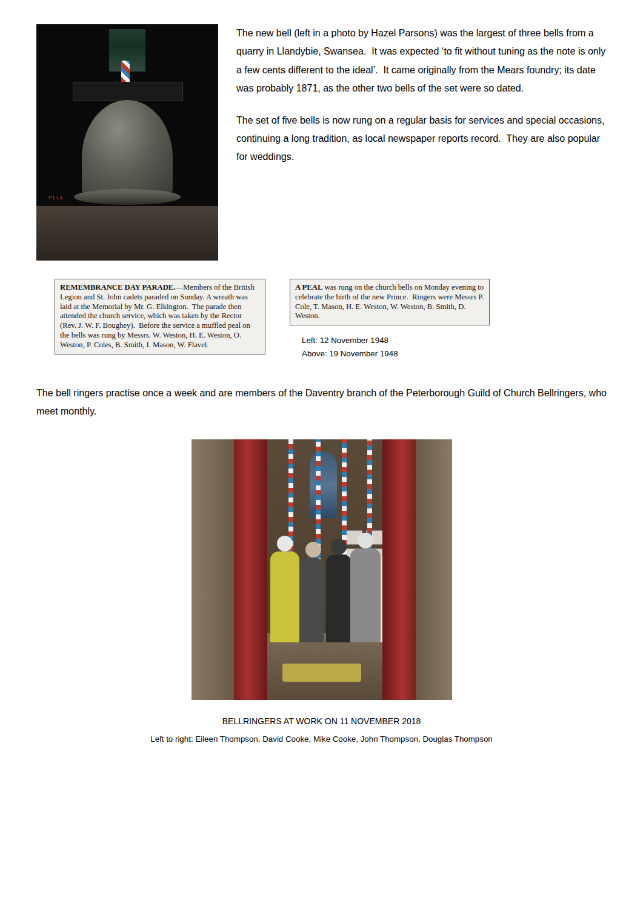P1 L4
The new bell (left in a photo by Hazel Parsons) was the largest of three bells from a quarry in Llandybie, Swansea. It was expected ‘to fit without tuning as the note is only a few cents different to the ideal’. It came originally from the Mears foundry; its date was probably 1871, as the other two bells of the set were so dated.
The set of five bells is now rung on a regular basis for services and special occasions, continuing a long tradition, as local newspaper reports record. They are also popular for weddings.
REMEMBRANCE DAY PARADE.—Members of the British Legion and St. John cadets paraded on Sunday. A wreath was laid at the Memorial by Mr. G. Elkington. The parade then attended the church service, which was taken by the Rector (Rev. J. W. F. Boughey). Before the service a muffled peal on the bells was rung by Messrs. W. Weston, H. E. Weston, O. Weston, P. Coles, B. Smith, I. Mason, W. Flavel.
A PEAL was rung on the church bells on Monday evening to celebrate the birth of the new Prince. Ringers were Messrs P. Cole, T. Mason, H. E. Weston, W. Weston, B. Smith, D. Weston.
Left: 12 November 1948
Above: 19 November 1948
The bell ringers practise once a week and are members of the Daventry branch of the Peterborough Guild of Church Bellringers, who meet monthly.
BELLRINGERS AT WORK ON 11 NOVEMBER 2018 Left to right: Eileen Thompson, David Cooke, Mike Cooke, John Thompson, Douglas Thompson